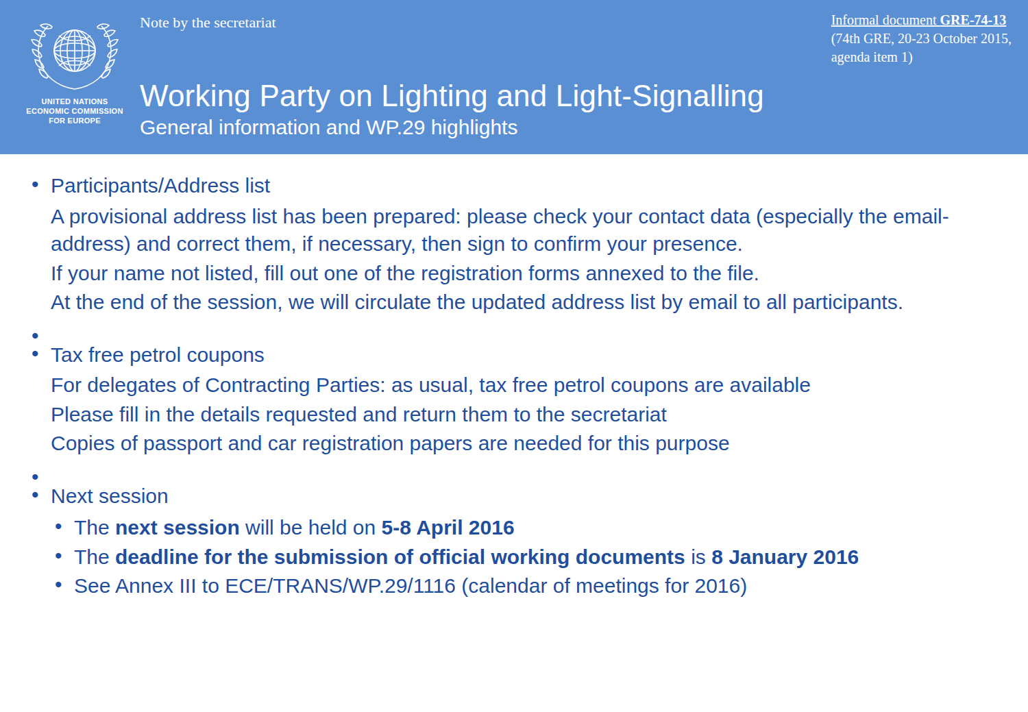United Nations
Economic Commission
for Europe
Note by the secretariat
Informal document GRE-74-13
(74th GRE, 20-23 October 2015,
agenda item 1)
Working Party on Lighting and Light-Signalling
General information and WP.29 highlights
Participants/Address list
A provisional address list has been prepared: please check your contact data (especially the email-address) and correct them, if necessary, then sign to confirm your presence.
If your name not listed, fill out one of the registration forms annexed to the file.
At the end of the session, we will circulate the updated address list by email to all participants.
Tax free petrol coupons
For delegates of Contracting Parties: as usual, tax free petrol coupons are available
Please fill in the details requested and return them to the secretariat
Copies of passport and car registration papers are needed for this purpose
Next session
The next session will be held on 5-8 April 2016
The deadline for the submission of official working documents is 8 January 2016
See Annex III to ECE/TRANS/WP.29/1116 (calendar of meetings for 2016)